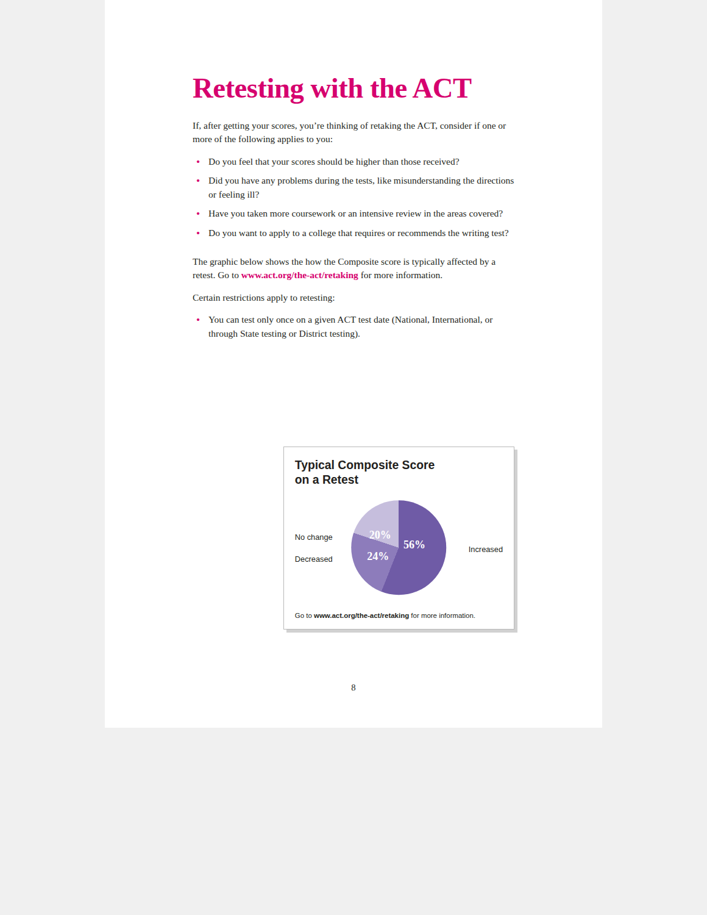Retesting with the ACT
If, after getting your scores, you’re thinking of retaking the ACT, consider if one or more of the following applies to you:
Do you feel that your scores should be higher than those received?
Did you have any problems during the tests, like misunderstanding the directions or feeling ill?
Have you taken more coursework or an intensive review in the areas covered?
Do you want to apply to a college that requires or recommends the writing test?
The graphic below shows the how the Composite score is typically affected by a retest. Go to www.act.org/the-act/retaking for more information.
Certain restrictions apply to retesting:
You can test only once on a given ACT test date (National, International, or through State testing or District testing).
Typical Composite Score
on a Retest
56% 24% 20% No change Decreased Increased
Go to www.act.org/the-act/retaking for more information.
8